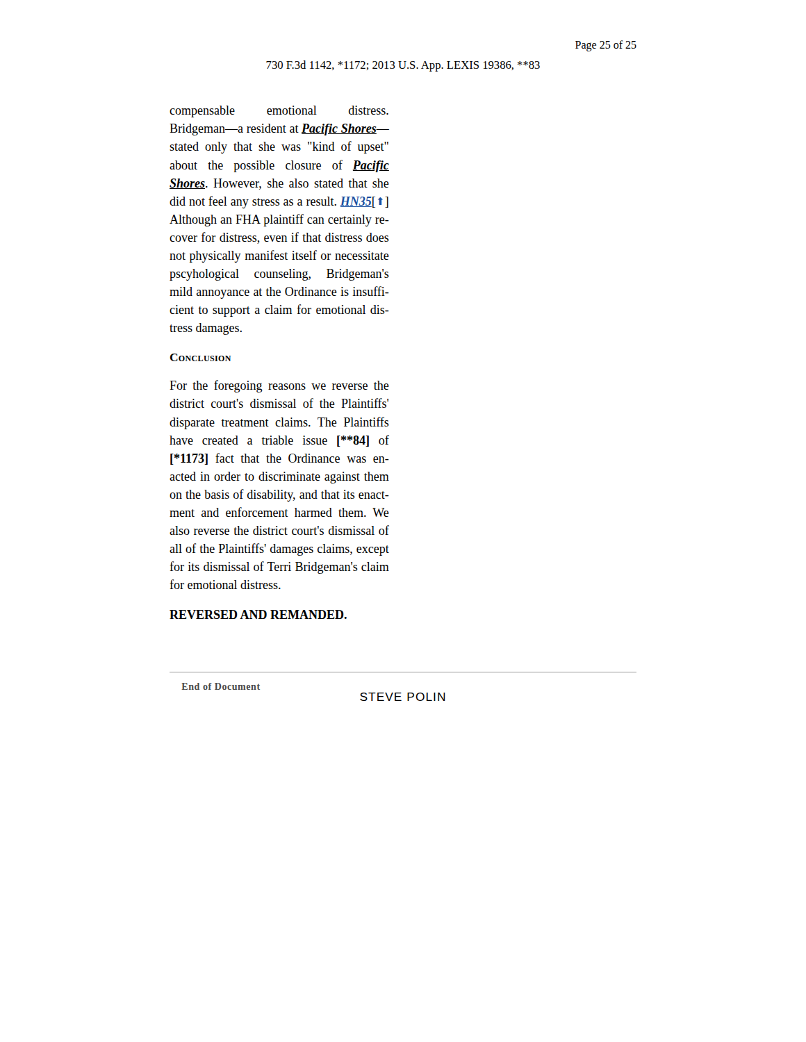Page 25 of 25
730 F.3d 1142, *1172; 2013 U.S. App. LEXIS 19386, **83
compensable emotional distress. Bridgeman—a resident at Pacific Shores—stated only that she was "kind of upset" about the possible closure of Pacific Shores. However, she also stated that she did not feel any stress as a result. HN35[⬆] Although an FHA plaintiff can certainly recover for distress, even if that distress does not physically manifest itself or necessitate pscyhological counseling, Bridgeman's mild annoyance at the Ordinance is insufficient to support a claim for emotional distress damages.
Conclusion
For the foregoing reasons we reverse the district court's dismissal of the Plaintiffs' disparate treatment claims. The Plaintiffs have created a triable issue [**84] of [*1173] fact that the Ordinance was enacted in order to discriminate against them on the basis of disability, and that its enactment and enforcement harmed them. We also reverse the district court's dismissal of all of the Plaintiffs' damages claims, except for its dismissal of Terri Bridgeman's claim for emotional distress.
REVERSED AND REMANDED.
End of Document
STEVE POLIN